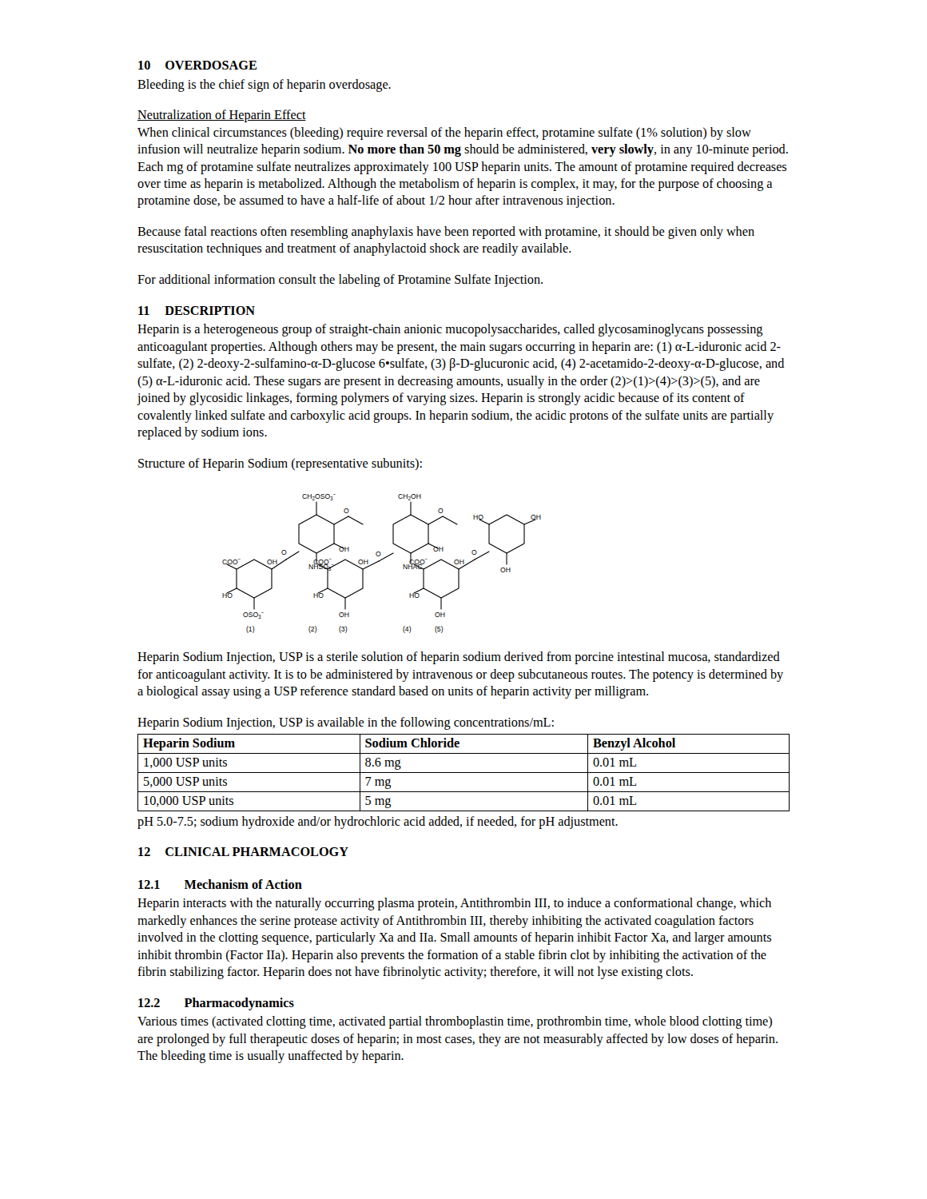10 OVERDOSAGE
Bleeding is the chief sign of heparin overdosage.
Neutralization of Heparin Effect
When clinical circumstances (bleeding) require reversal of the heparin effect, protamine sulfate (1% solution) by slow infusion will neutralize heparin sodium. No more than 50 mg should be administered, very slowly, in any 10-minute period. Each mg of protamine sulfate neutralizes approximately 100 USP heparin units. The amount of protamine required decreases over time as heparin is metabolized. Although the metabolism of heparin is complex, it may, for the purpose of choosing a protamine dose, be assumed to have a half-life of about 1/2 hour after intravenous injection.
Because fatal reactions often resembling anaphylaxis have been reported with protamine, it should be given only when resuscitation techniques and treatment of anaphylactoid shock are readily available.
For additional information consult the labeling of Protamine Sulfate Injection.
11 DESCRIPTION
Heparin is a heterogeneous group of straight-chain anionic mucopolysaccharides, called glycosaminoglycans possessing anticoagulant properties. Although others may be present, the main sugars occurring in heparin are: (1) α-L-iduronic acid 2-sulfate, (2) 2-deoxy-2-sulfamino-α-D-glucose 6•sulfate, (3) β-D-glucuronic acid, (4) 2-acetamido-2-deoxy-α-D-glucose, and (5) α-L-iduronic acid. These sugars are present in decreasing amounts, usually in the order (2)>(1)>(4)>(3)>(5), and are joined by glycosidic linkages, forming polymers of varying sizes. Heparin is strongly acidic because of its content of covalently linked sulfate and carboxylic acid groups. In heparin sodium, the acidic protons of the sulfate units are partially replaced by sodium ions.
Structure of Heparin Sodium (representative subunits):
CH2OSO3− CH2OH O O O O O NHSO3− NHAC COO− COO− COO− HO HO HO OSO3− OH OH OH OH HO OH OH OH OH OH (1) (2) (3) (4) (5)
Heparin Sodium Injection, USP is a sterile solution of heparin sodium derived from porcine intestinal mucosa, standardized for anticoagulant activity. It is to be administered by intravenous or deep subcutaneous routes. The potency is determined by a biological assay using a USP reference standard based on units of heparin activity per milligram.
Heparin Sodium Injection, USP is available in the following concentrations/mL:
| Heparin Sodium | Sodium Chloride | Benzyl Alcohol |
| --- | --- | --- |
| 1,000 USP units | 8.6 mg | 0.01 mL |
| 5,000 USP units | 7 mg | 0.01 mL |
| 10,000 USP units | 5 mg | 0.01 mL |
pH 5.0-7.5; sodium hydroxide and/or hydrochloric acid added, if needed, for pH adjustment.
12 CLINICAL PHARMACOLOGY
12.1 Mechanism of Action
Heparin interacts with the naturally occurring plasma protein, Antithrombin III, to induce a conformational change, which markedly enhances the serine protease activity of Antithrombin III, thereby inhibiting the activated coagulation factors involved in the clotting sequence, particularly Xa and IIa. Small amounts of heparin inhibit Factor Xa, and larger amounts inhibit thrombin (Factor IIa). Heparin also prevents the formation of a stable fibrin clot by inhibiting the activation of the fibrin stabilizing factor. Heparin does not have fibrinolytic activity; therefore, it will not lyse existing clots.
12.2 Pharmacodynamics
Various times (activated clotting time, activated partial thromboplastin time, prothrombin time, whole blood clotting time) are prolonged by full therapeutic doses of heparin; in most cases, they are not measurably affected by low doses of heparin. The bleeding time is usually unaffected by heparin.